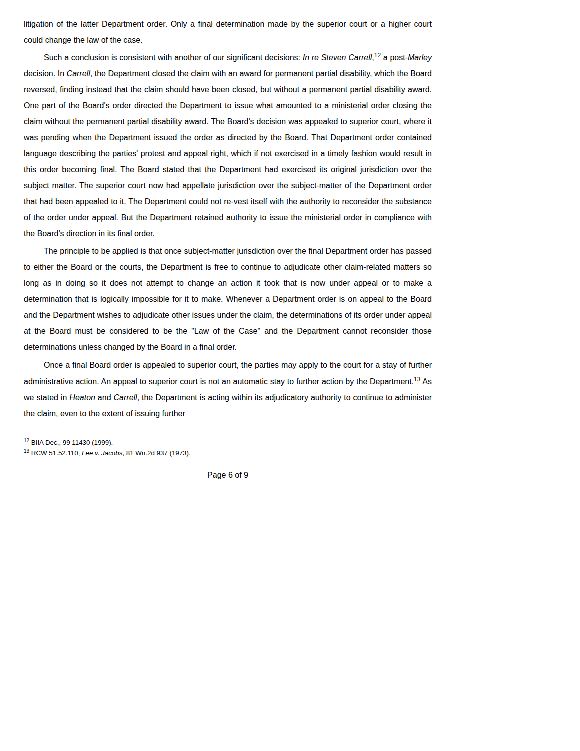litigation of the latter Department order. Only a final determination made by the superior court or a higher court could change the law of the case.
Such a conclusion is consistent with another of our significant decisions: In re Steven Carrell,12 a post-Marley decision. In Carrell, the Department closed the claim with an award for permanent partial disability, which the Board reversed, finding instead that the claim should have been closed, but without a permanent partial disability award. One part of the Board's order directed the Department to issue what amounted to a ministerial order closing the claim without the permanent partial disability award. The Board's decision was appealed to superior court, where it was pending when the Department issued the order as directed by the Board. That Department order contained language describing the parties' protest and appeal right, which if not exercised in a timely fashion would result in this order becoming final. The Board stated that the Department had exercised its original jurisdiction over the subject matter. The superior court now had appellate jurisdiction over the subject-matter of the Department order that had been appealed to it. The Department could not re-vest itself with the authority to reconsider the substance of the order under appeal. But the Department retained authority to issue the ministerial order in compliance with the Board's direction in its final order.
The principle to be applied is that once subject-matter jurisdiction over the final Department order has passed to either the Board or the courts, the Department is free to continue to adjudicate other claim-related matters so long as in doing so it does not attempt to change an action it took that is now under appeal or to make a determination that is logically impossible for it to make. Whenever a Department order is on appeal to the Board and the Department wishes to adjudicate other issues under the claim, the determinations of its order under appeal at the Board must be considered to be the "Law of the Case" and the Department cannot reconsider those determinations unless changed by the Board in a final order.
Once a final Board order is appealed to superior court, the parties may apply to the court for a stay of further administrative action. An appeal to superior court is not an automatic stay to further action by the Department.13 As we stated in Heaton and Carrell, the Department is acting within its adjudicatory authority to continue to administer the claim, even to the extent of issuing further
12 BIIA Dec., 99 11430 (1999).
13 RCW 51.52.110; Lee v. Jacobs, 81 Wn.2d 937 (1973).
Page 6 of 9